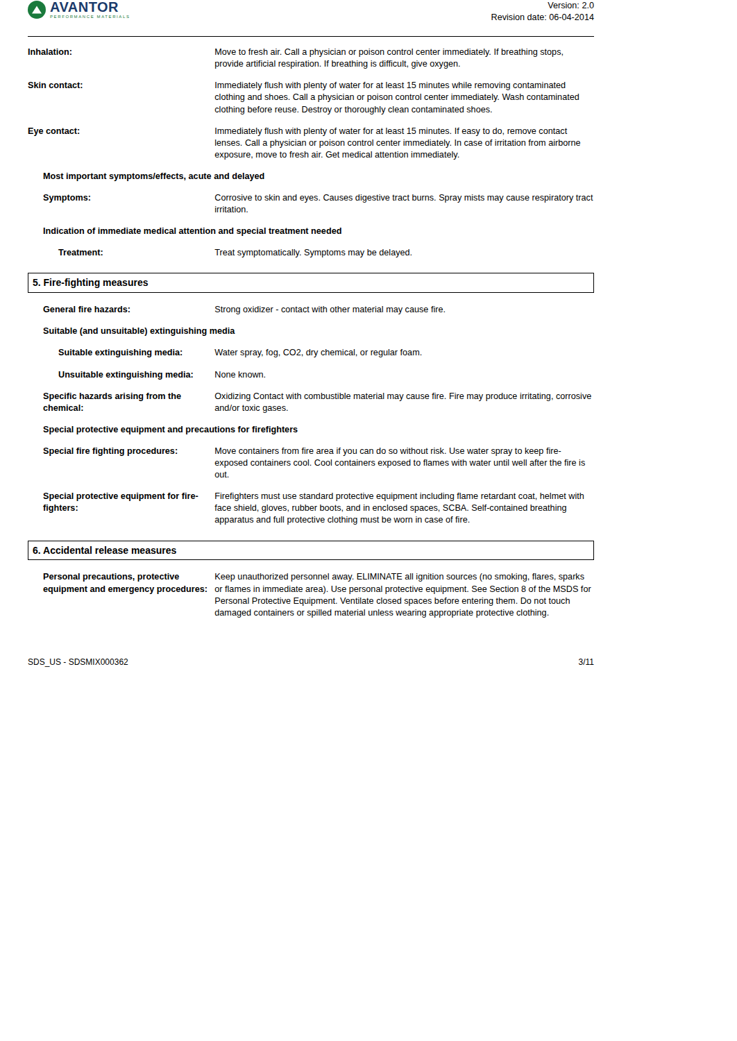AVANTOR
PERFORMANCE MATERIALS
Version: 2.0
Revision date: 06-04-2014
| Inhalation: | Move to fresh air. Call a physician or poison control center immediately. If breathing stops, provide artificial respiration. If breathing is difficult, give oxygen. |
| Skin contact: | Immediately flush with plenty of water for at least 15 minutes while removing contaminated clothing and shoes. Call a physician or poison control center immediately. Wash contaminated clothing before reuse. Destroy or thoroughly clean contaminated shoes. |
| Eye contact: | Immediately flush with plenty of water for at least 15 minutes. If easy to do, remove contact lenses. Call a physician or poison control center immediately. In case of irritation from airborne exposure, move to fresh air. Get medical attention immediately. |
Most important symptoms/effects, acute and delayed
| Symptoms: | Corrosive to skin and eyes. Causes digestive tract burns. Spray mists may cause respiratory tract irritation. |
Indication of immediate medical attention and special treatment needed
| Treatment: | Treat symptomatically. Symptoms may be delayed. |
5. Fire-fighting measures
| General fire hazards: | Strong oxidizer - contact with other material may cause fire. |
Suitable (and unsuitable) extinguishing media
| Suitable extinguishing media: | Water spray, fog, CO2, dry chemical, or regular foam. |
| Unsuitable extinguishing media: | None known. |
| Specific hazards arising from the chemical: | Oxidizing Contact with combustible material may cause fire. Fire may produce irritating, corrosive and/or toxic gases. |
Special protective equipment and precautions for firefighters
| Special fire fighting procedures: | Move containers from fire area if you can do so without risk. Use water spray to keep fire-exposed containers cool. Cool containers exposed to flames with water until well after the fire is out. |
| Special protective equipment for fire-fighters: | Firefighters must use standard protective equipment including flame retardant coat, helmet with face shield, gloves, rubber boots, and in enclosed spaces, SCBA. Self-contained breathing apparatus and full protective clothing must be worn in case of fire. |
6. Accidental release measures
| Personal precautions, protective equipment and emergency procedures: | Keep unauthorized personnel away. ELIMINATE all ignition sources (no smoking, flares, sparks or flames in immediate area). Use personal protective equipment. See Section 8 of the MSDS for Personal Protective Equipment. Ventilate closed spaces before entering them. Do not touch damaged containers or spilled material unless wearing appropriate protective clothing. |
SDS_US - SDSMIX000362 3/11